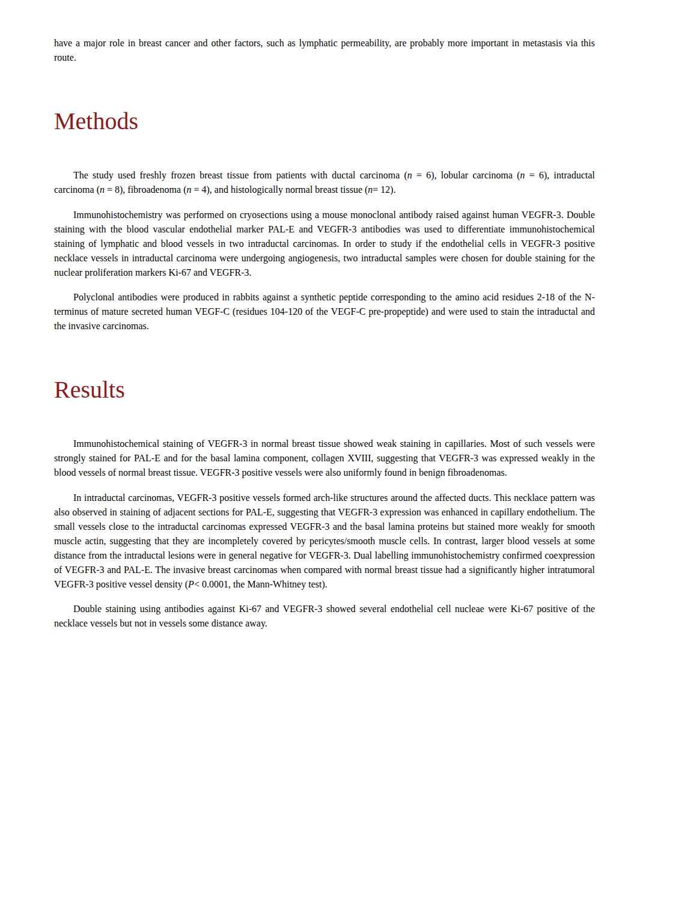have a major role in breast cancer and other factors, such as lymphatic permeability, are probably more important in metastasis via this route.
Methods
The study used freshly frozen breast tissue from patients with ductal carcinoma (n = 6), lobular carcinoma (n = 6), intraductal carcinoma (n = 8), fibroadenoma (n = 4), and histologically normal breast tissue (n= 12).
Immunohistochemistry was performed on cryosections using a mouse monoclonal antibody raised against human VEGFR-3. Double staining with the blood vascular endothelial marker PAL-E and VEGFR-3 antibodies was used to differentiate immunohistochemical staining of lymphatic and blood vessels in two intraductal carcinomas. In order to study if the endothelial cells in VEGFR-3 positive necklace vessels in intraductal carcinoma were undergoing angiogenesis, two intraductal samples were chosen for double staining for the nuclear proliferation markers Ki-67 and VEGFR-3.
Polyclonal antibodies were produced in rabbits against a synthetic peptide corresponding to the amino acid residues 2-18 of the N-terminus of mature secreted human VEGF-C (residues 104-120 of the VEGF-C pre-propeptide) and were used to stain the intraductal and the invasive carcinomas.
Results
Immunohistochemical staining of VEGFR-3 in normal breast tissue showed weak staining in capillaries. Most of such vessels were strongly stained for PAL-E and for the basal lamina component, collagen XVIII, suggesting that VEGFR-3 was expressed weakly in the blood vessels of normal breast tissue. VEGFR-3 positive vessels were also uniformly found in benign fibroadenomas.
In intraductal carcinomas, VEGFR-3 positive vessels formed arch-like structures around the affected ducts. This necklace pattern was also observed in staining of adjacent sections for PAL-E, suggesting that VEGFR-3 expression was enhanced in capillary endothelium. The small vessels close to the intraductal carcinomas expressed VEGFR-3 and the basal lamina proteins but stained more weakly for smooth muscle actin, suggesting that they are incompletely covered by pericytes/smooth muscle cells. In contrast, larger blood vessels at some distance from the intraductal lesions were in general negative for VEGFR-3. Dual labelling immunohistochemistry confirmed coexpression of VEGFR-3 and PAL-E. The invasive breast carcinomas when compared with normal breast tissue had a significantly higher intratumoral VEGFR-3 positive vessel density (P< 0.0001, the Mann-Whitney test).
Double staining using antibodies against Ki-67 and VEGFR-3 showed several endothelial cell nucleae were Ki-67 positive of the necklace vessels but not in vessels some distance away.